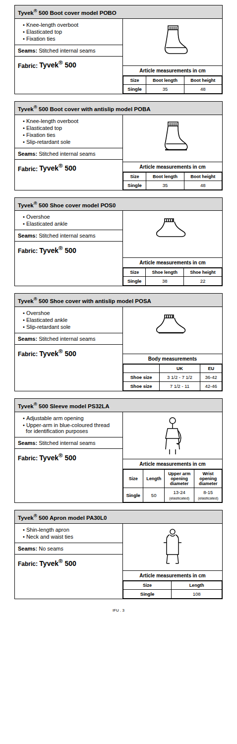Tyvek® 500 Boot cover model POBO
Knee-length overboot
Elasticated top
Fixation ties
Seams: Stitched internal seams
Fabric: Tyvek® 500
Article measurements in cm
| Size | Boot length | Boot height |
| --- | --- | --- |
| Single | 35 | 48 |
Tyvek® 500 Boot cover with antislip model POBA
Knee-length overboot
Elasticated top
Fixation ties
Slip-retardant sole
Seams: Stitched internal seams
Fabric: Tyvek® 500
Article measurements in cm
| Size | Boot length | Boot height |
| --- | --- | --- |
| Single | 35 | 48 |
Tyvek® 500 Shoe cover model POS0
Overshoe
Elasticated ankle
Seams: Stitched internal seams
Fabric: Tyvek® 500
Article measurements in cm
| Size | Shoe length | Shoe height |
| --- | --- | --- |
| Single | 38 | 22 |
Tyvek® 500 Shoe cover with antislip model POSA
Overshoe
Elasticated ankle
Slip-retardant sole
Seams: Stitched internal seams
Fabric: Tyvek® 500
Body measurements
| | UK | EU |
| --- | --- | --- |
| Shoe size | 3 1/2 - 7 1/2 | 36-42 |
| Shoe size | 7 1/2 - 11 | 42-46 |
Tyvek® 500 Sleeve model PS32LA
Adjustable arm opening
Upper-arm in blue-coloured thread
for identification purposes
Seams: Stitched internal seams
Fabric: Tyvek® 500
Article measurements in cm
| Size | Length | Upper arm opening diameter | Wrist opening diameter |
| --- | --- | --- | --- |
| Single | 50 | 13-24 (elasticated) | 8-15 (elasticated) |
Tyvek® 500 Apron model PA30L0
Shin-length apron
Neck and waist ties
Seams: No seams
Fabric: Tyvek® 500
Article measurements in cm
| Size | Length |
| --- | --- |
| Single | 108 |
IFU . 3